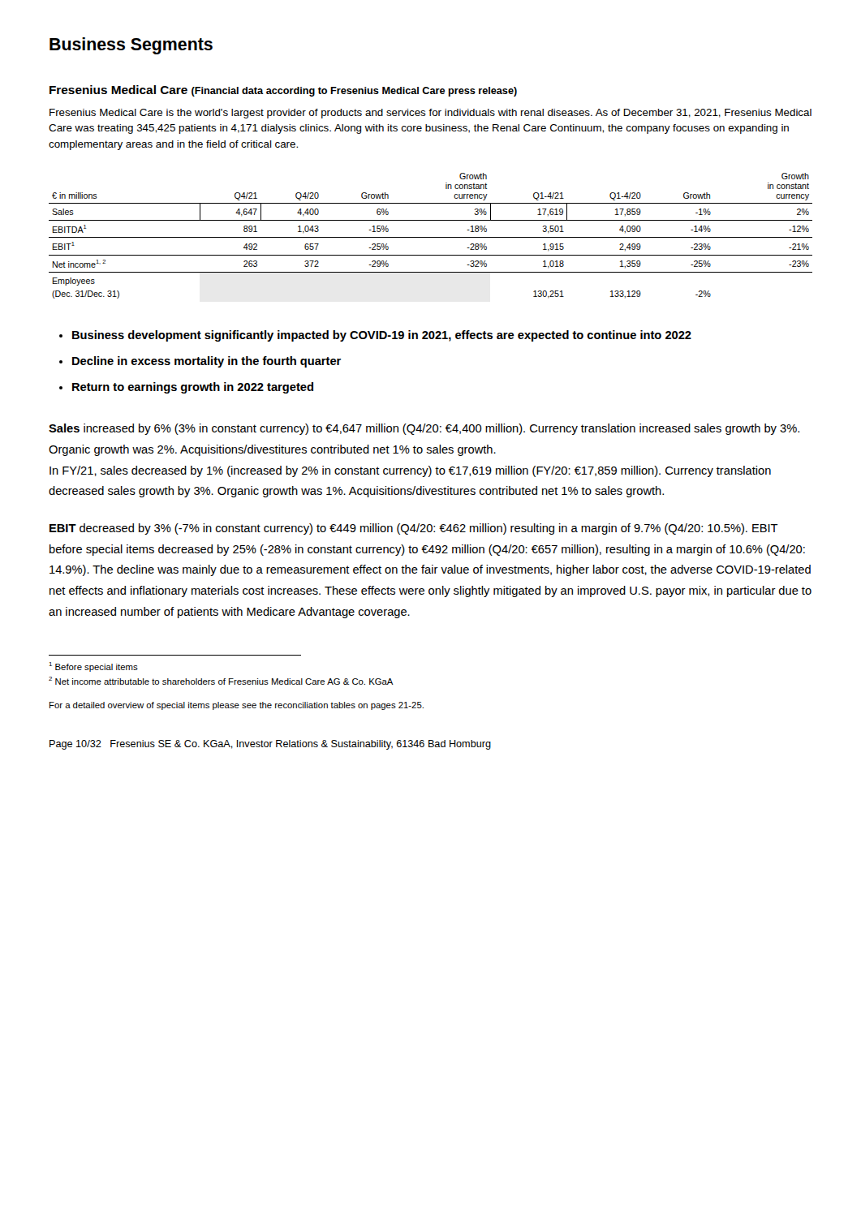Business Segments
Fresenius Medical Care (Financial data according to Fresenius Medical Care press release)
Fresenius Medical Care is the world's largest provider of products and services for individuals with renal diseases. As of December 31, 2021, Fresenius Medical Care was treating 345,425 patients in 4,171 dialysis clinics. Along with its core business, the Renal Care Continuum, the company focuses on expanding in complementary areas and in the field of critical care.
| € in millions | Q4/21 | Q4/20 | Growth | Growth in constant currency | Q1-4/21 | Q1-4/20 | Growth | Growth in constant currency |
| --- | --- | --- | --- | --- | --- | --- | --- | --- |
| Sales | 4,647 | 4,400 | 6% | 3% | 17,619 | 17,859 | -1% | 2% |
| EBITDA 1 | 891 | 1,043 | -15% | -18% | 3,501 | 4,090 | -14% | -12% |
| EBIT 1 | 492 | 657 | -25% | -28% | 1,915 | 2,499 | -23% | -21% |
| Net income 1, 2 | 263 | 372 | -29% | -32% | 1,018 | 1,359 | -25% | -23% |
| Employees (Dec. 31/Dec. 31) | | | | | 130,251 | 133,129 | -2% | |
Business development significantly impacted by COVID-19 in 2021, effects are expected to continue into 2022
Decline in excess mortality in the fourth quarter
Return to earnings growth in 2022 targeted
Sales increased by 6% (3% in constant currency) to €4,647 million (Q4/20: €4,400 million). Currency translation increased sales growth by 3%. Organic growth was 2%. Acquisitions/divestitures contributed net 1% to sales growth.
In FY/21, sales decreased by 1% (increased by 2% in constant currency) to €17,619 million (FY/20: €17,859 million). Currency translation decreased sales growth by 3%. Organic growth was 1%. Acquisitions/divestitures contributed net 1% to sales growth.
EBIT decreased by 3% (-7% in constant currency) to €449 million (Q4/20: €462 million) resulting in a margin of 9.7% (Q4/20: 10.5%). EBIT before special items decreased by 25% (-28% in constant currency) to €492 million (Q4/20: €657 million), resulting in a margin of 10.6% (Q4/20: 14.9%). The decline was mainly due to a remeasurement effect on the fair value of investments, higher labor cost, the adverse COVID-19-related net effects and inflationary materials cost increases. These effects were only slightly mitigated by an improved U.S. payor mix, in particular due to an increased number of patients with Medicare Advantage coverage.
1 Before special items
2 Net income attributable to shareholders of Fresenius Medical Care AG & Co. KGaA
For a detailed overview of special items please see the reconciliation tables on pages 21-25.
Page 10/32 Fresenius SE & Co. KGaA, Investor Relations & Sustainability, 61346 Bad Homburg